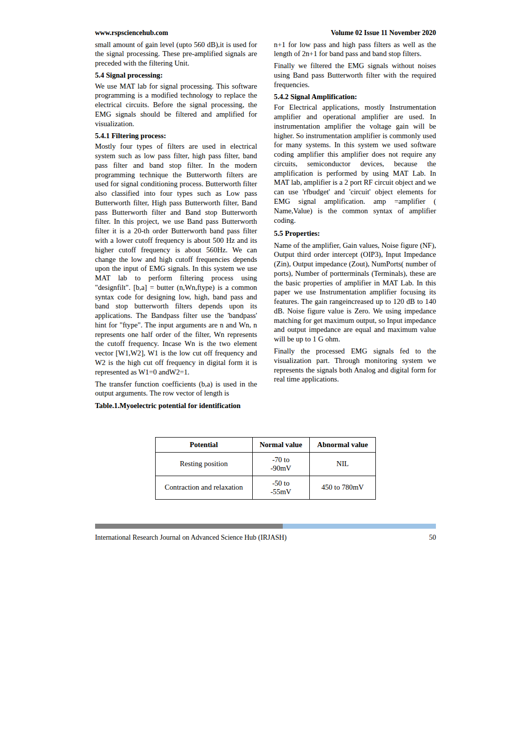www.rspsciencehub.com
Volume 02 Issue 11 November 2020
small amount of gain level (upto 560 dB),it is used for the signal processing. These pre-amplified signals are preceded with the filtering Unit.
5.4 Signal processing:
We use MAT lab for signal processing. This software programming is a modified technology to replace the electrical circuits. Before the signal processing, the EMG signals should be filtered and amplified for visualization.
5.4.1 Filtering process:
Mostly four types of filters are used in electrical system such as low pass filter, high pass filter, band pass filter and band stop filter. In the modern programming technique the Butterworth filters are used for signal conditioning process. Butterworth filter also classified into four types such as Low pass Butterworth filter, High pass Butterworth filter, Band pass Butterworth filter and Band stop Butterworth filter. In this project, we use Band pass Butterworth filter it is a 20-th order Butterworth band pass filter with a lower cutoff frequency is about 500 Hz and its higher cutoff frequency is about 560Hz. We can change the low and high cutoff frequencies depends upon the input of EMG signals. In this system we use MAT lab to perform filtering process using "designfilt". [b,a] = butter (n,Wn,ftype) is a common syntax code for designing low, high, band pass and band stop butterworth filters depends upon its applications. The Bandpass filter use the 'bandpass' hint for "ftype". The input arguments are n and Wn, n represents one half order of the filter, Wn represents the cutoff frequency. Incase Wn is the two element vector [W1,W2], W1 is the low cut off frequency and W2 is the high cut off frequency in digital form it is represented as W1=0 andW2=1.
The transfer function coefficients (b,a) is used in the output arguments. The row vector of length is
Table.1.Myoelectric potential for identification
n+1 for low pass and high pass filters as well as the length of 2n+1 for band pass and band stop filters.
Finally we filtered the EMG signals without noises using Band pass Butterworth filter with the required frequencies.
5.4.2 Signal Amplification:
For Electrical applications, mostly Instrumentation amplifier and operational amplifier are used. In instrumentation amplifier the voltage gain will be higher. So instrumentation amplifier is commonly used for many systems. In this system we used software coding amplifier this amplifier does not require any circuits, semiconductor devices, because the amplification is performed by using MAT Lab. In MAT lab, amplifier is a 2 port RF circuit object and we can use 'rfbudget' and 'circuit' object elements for EMG signal amplification. amp =amplifier ( Name,Value) is the common syntax of amplifier coding.
5.5 Properties:
Name of the amplifier, Gain values, Noise figure (NF), Output third order intercept (OIP3), Input Impedance (Zin), Output impedance (Zout), NumPorts( number of ports), Number of portterminals (Terminals), these are the basic properties of amplifier in MAT Lab. In this paper we use Instrumentation amplifier focusing its features. The gain rangeincreased up to 120 dB to 140 dB. Noise figure value is Zero. We using impedance matching for get maximum output, so Input impedance and output impedance are equal and maximum value will be up to 1 G ohm.
Finally the processed EMG signals fed to the visualization part. Through monitoring system we represents the signals both Analog and digital form for real time applications.
| Potential | Normal value | Abnormal value |
| --- | --- | --- |
| Resting position | -70 to -90mV | NIL |
| Contraction and relaxation | -50 to -55mV | 450 to 780mV |
International Research Journal on Advanced Science Hub (IRJASH)
50